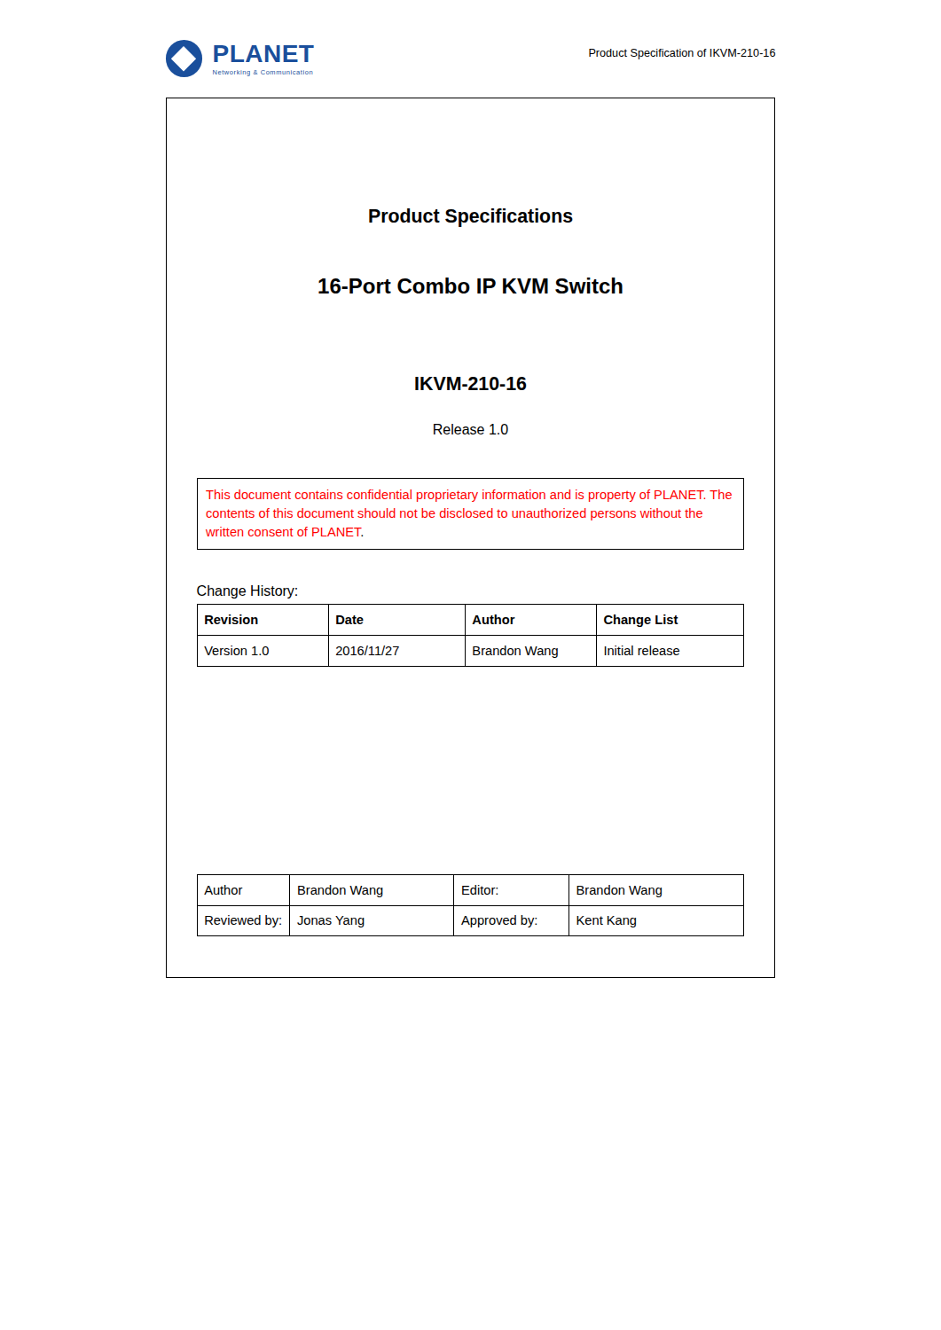PLANET
Networking & Communication
Product Specification of IKVM-210-16
Product Specifications
16-Port Combo IP KVM Switch
IKVM-210-16
Release 1.0
This document contains confidential proprietary information and is property of PLANET. The contents of this document should not be disclosed to unauthorized persons without the written consent of PLANET.
Change History:
| Revision | Date | Author | Change List |
| --- | --- | --- | --- |
| Version 1.0 | 2016/11/27 | Brandon Wang | Initial release |
| Author | Brandon Wang | Editor: | Brandon Wang |
| Reviewed by: | Jonas Yang | Approved by: | Kent Kang |